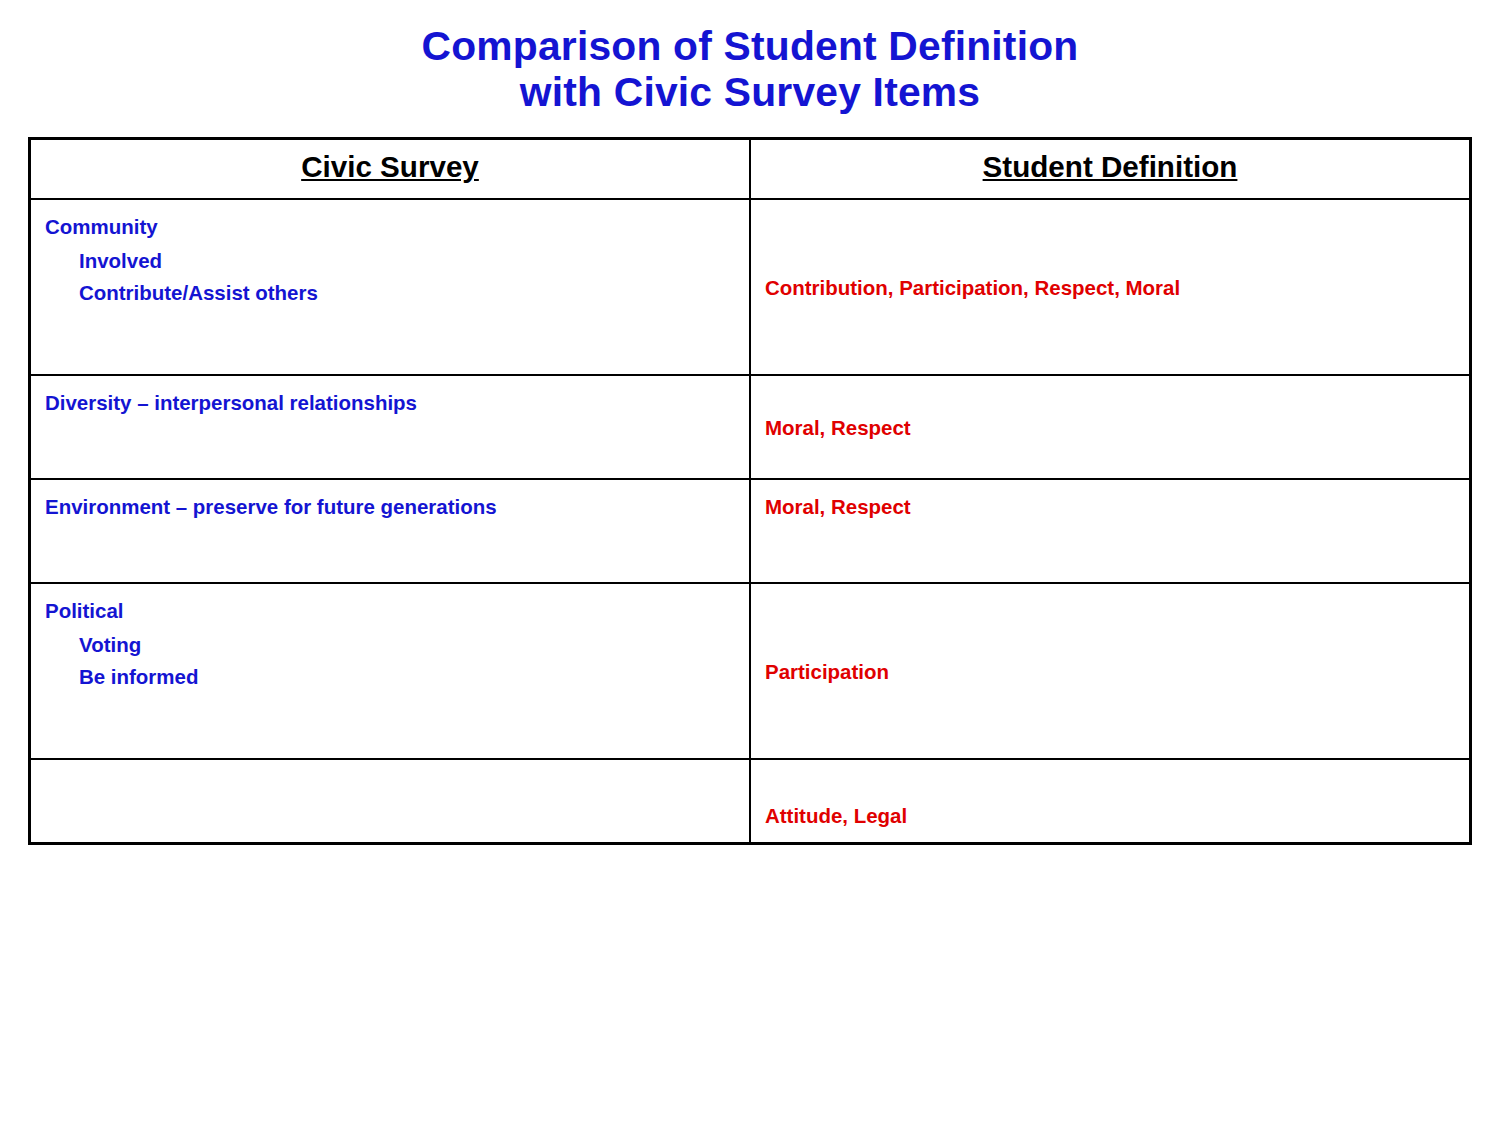Comparison of Student Definition
with Civic Survey Items
| Civic Survey | Student Definition |
| --- | --- |
| Community Involved Contribute/Assist others | Contribution, Participation, Respect, Moral |
| Diversity – interpersonal relationships | Moral, Respect |
| Environment – preserve for future generations | Moral, Respect |
| Political Voting Be informed | Participation |
| | Attitude, Legal |